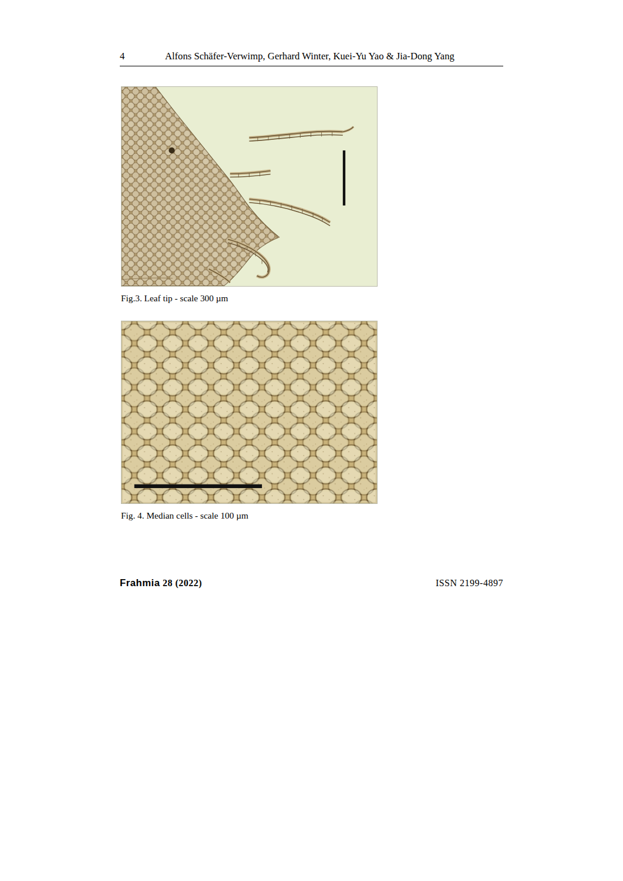4
Alfons Schäfer-Verwimp, Gerhard Winter, Kuei-Yu Yao & Jia-Dong Yang
Fig.3. Leaf tip - scale 300 µm
Fig. 4. Median cells - scale 100 µm
Frahmia 28 (2022)
ISSN 2199-4897